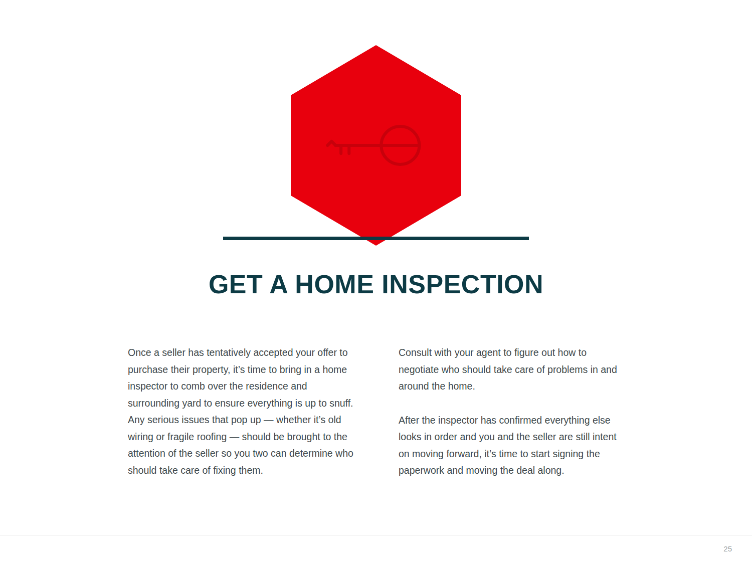GET A HOME INSPECTION
Once a seller has tentatively accepted your offer to purchase their property, it’s time to bring in a home inspector to comb over the residence and surrounding yard to ensure everything is up to snuff. Any serious issues that pop up — whether it’s old wiring or fragile roofing — should be brought to the attention of the seller so you two can determine who should take care of fixing them.
Consult with your agent to figure out how to negotiate who should take care of problems in and around the home.
After the inspector has confirmed everything else looks in order and you and the seller are still intent on moving forward, it’s time to start signing the paperwork and moving the deal along.
25